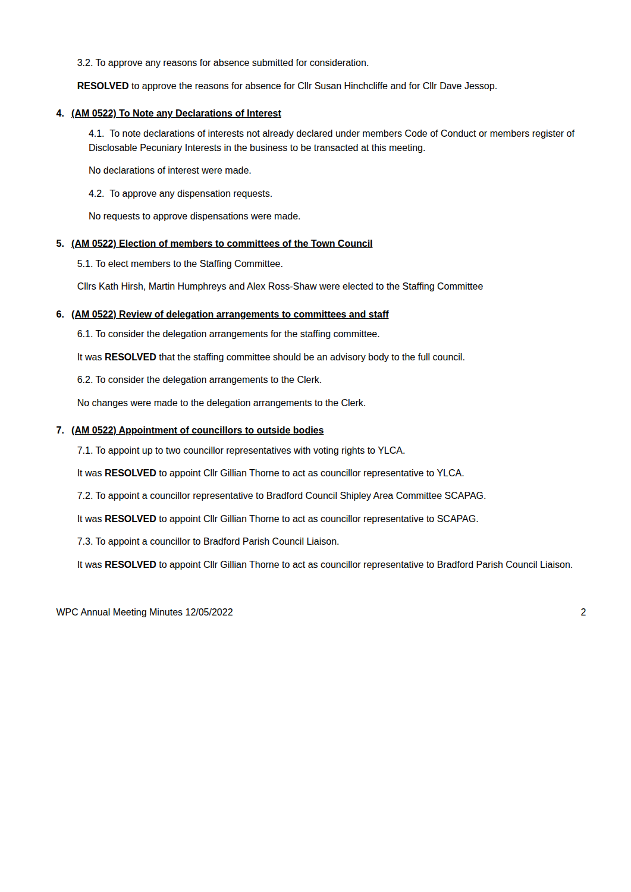3.2. To approve any reasons for absence submitted for consideration.
RESOLVED to approve the reasons for absence for Cllr Susan Hinchcliffe and for Cllr Dave Jessop.
4.(AM 0522) To Note any Declarations of Interest
4.1. To note declarations of interests not already declared under members Code of Conduct or members register of Disclosable Pecuniary Interests in the business to be transacted at this meeting.
No declarations of interest were made.
4.2. To approve any dispensation requests.
No requests to approve dispensations were made.
5.(AM 0522) Election of members to committees of the Town Council
5.1. To elect members to the Staffing Committee.
Cllrs Kath Hirsh, Martin Humphreys and Alex Ross-Shaw were elected to the Staffing Committee
6.(AM 0522) Review of delegation arrangements to committees and staff
6.1. To consider the delegation arrangements for the staffing committee.
It was RESOLVED that the staffing committee should be an advisory body to the full council.
6.2. To consider the delegation arrangements to the Clerk.
No changes were made to the delegation arrangements to the Clerk.
7.(AM 0522) Appointment of councillors to outside bodies
7.1. To appoint up to two councillor representatives with voting rights to YLCA.
It was RESOLVED to appoint Cllr Gillian Thorne to act as councillor representative to YLCA.
7.2. To appoint a councillor representative to Bradford Council Shipley Area Committee SCAPAG.
It was RESOLVED to appoint Cllr Gillian Thorne to act as councillor representative to SCAPAG.
7.3. To appoint a councillor to Bradford Parish Council Liaison.
It was RESOLVED to appoint Cllr Gillian Thorne to act as councillor representative to Bradford Parish Council Liaison.
WPC Annual Meeting Minutes 12/05/2022 2